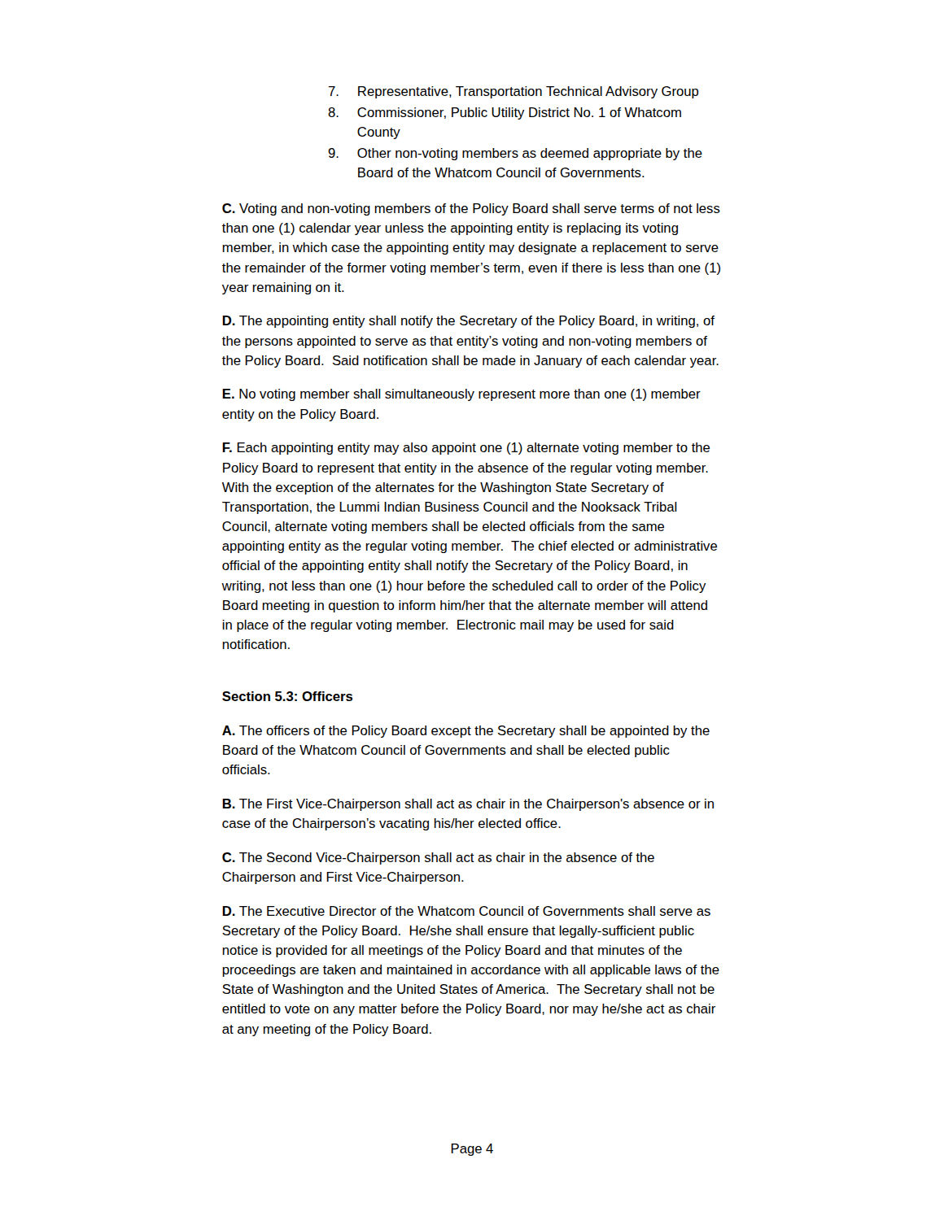Representative, Transportation Technical Advisory Group
Commissioner, Public Utility District No. 1 of Whatcom County
Other non-voting members as deemed appropriate by the Board of the Whatcom Council of Governments.
C. Voting and non-voting members of the Policy Board shall serve terms of not less than one (1) calendar year unless the appointing entity is replacing its voting member, in which case the appointing entity may designate a replacement to serve the remainder of the former voting member’s term, even if there is less than one (1) year remaining on it.
D. The appointing entity shall notify the Secretary of the Policy Board, in writing, of the persons appointed to serve as that entity’s voting and non-voting members of the Policy Board. Said notification shall be made in January of each calendar year.
E. No voting member shall simultaneously represent more than one (1) member entity on the Policy Board.
F. Each appointing entity may also appoint one (1) alternate voting member to the Policy Board to represent that entity in the absence of the regular voting member. With the exception of the alternates for the Washington State Secretary of Transportation, the Lummi Indian Business Council and the Nooksack Tribal Council, alternate voting members shall be elected officials from the same appointing entity as the regular voting member. The chief elected or administrative official of the appointing entity shall notify the Secretary of the Policy Board, in writing, not less than one (1) hour before the scheduled call to order of the Policy Board meeting in question to inform him/her that the alternate member will attend in place of the regular voting member. Electronic mail may be used for said notification.
Section 5.3: Officers
A. The officers of the Policy Board except the Secretary shall be appointed by the Board of the Whatcom Council of Governments and shall be elected public officials.
B. The First Vice-Chairperson shall act as chair in the Chairperson's absence or in case of the Chairperson’s vacating his/her elected office.
C. The Second Vice-Chairperson shall act as chair in the absence of the Chairperson and First Vice-Chairperson.
D. The Executive Director of the Whatcom Council of Governments shall serve as Secretary of the Policy Board. He/she shall ensure that legally-sufficient public notice is provided for all meetings of the Policy Board and that minutes of the proceedings are taken and maintained in accordance with all applicable laws of the State of Washington and the United States of America. The Secretary shall not be entitled to vote on any matter before the Policy Board, nor may he/she act as chair at any meeting of the Policy Board.
Page 4